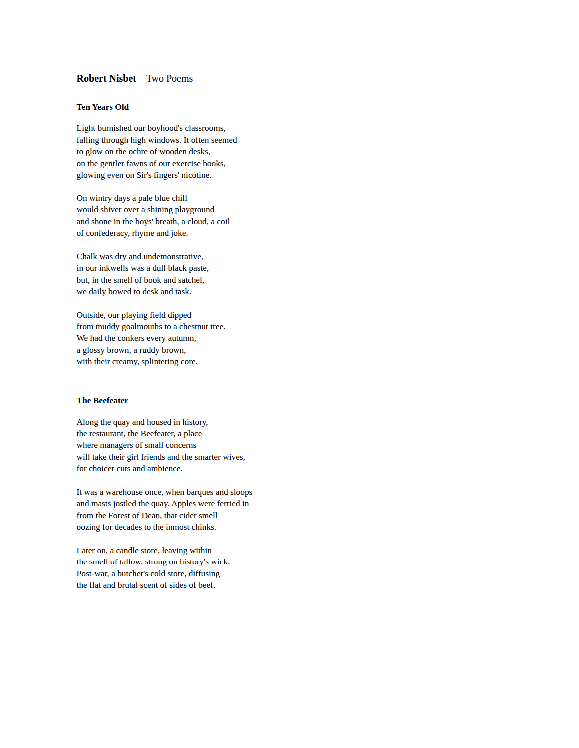Robert Nisbet – Two Poems
Ten Years Old
Light burnished our boyhood's classrooms,
falling through high windows. It often seemed
to glow on the ochre of wooden desks,
on the gentler fawns of our exercise books,
glowing even on Sir's fingers' nicotine.
On wintry days a pale blue chill
would shiver over a shining playground
and shone in the boys' breath, a cloud, a coil
of confederacy, rhyme and joke.
Chalk was dry and undemonstrative,
in our inkwells was a dull black paste,
but, in the smell of book and satchel,
we daily bowed to desk and task.
Outside, our playing field dipped
from muddy goalmouths to a chestnut tree.
We had the conkers every autumn,
a glossy brown, a ruddy brown,
with their creamy, splintering core.
The Beefeater
Along the quay and housed in history,
the restaurant, the Beefeater, a place
where managers of small concerns
will take their girl friends and the smarter wives,
for choicer cuts and ambience.
It was a warehouse once, when barques and sloops
and masts jostled the quay. Apples were ferried in
from the Forest of Dean, that cider smell
oozing for decades to the inmost chinks.
Later on, a candle store, leaving within
the smell of tallow, strung on history's wick.
Post-war, a butcher's cold store, diffusing
the flat and brutal scent of sides of beef.